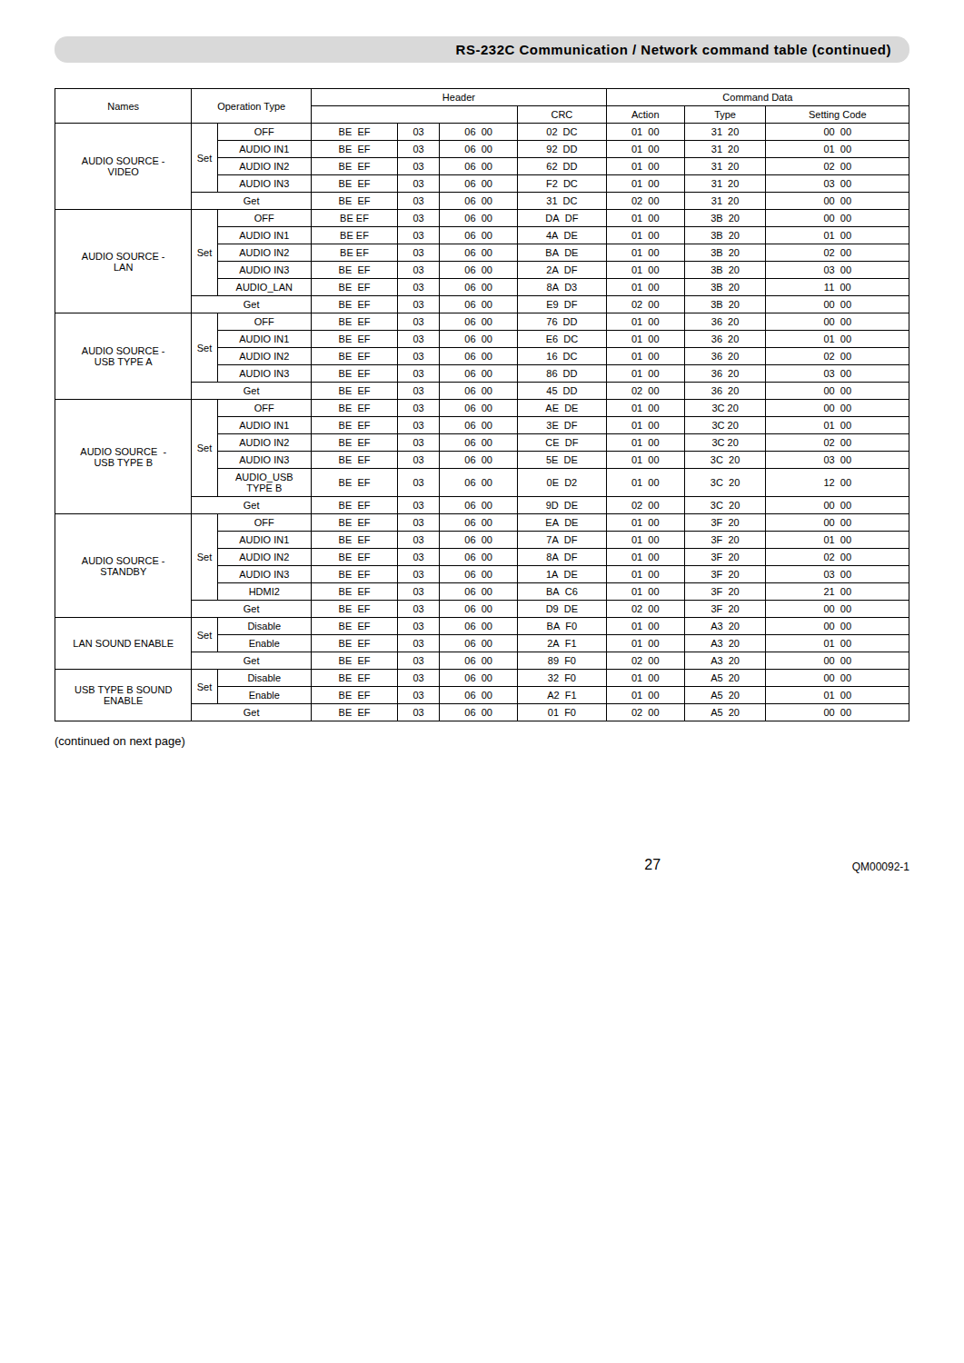RS-232C Communication / Network command table (continued)
| Names | Operation Type | Header | Command Data |
| --- | --- | --- | --- |
| | CRC | Action | Type | Setting Code |
| AUDIO SOURCE - VIDEO | Set | OFF | BE EF | 03 | 06 00 | 02 DC | 01 00 | 31 20 | 00 00 |
| AUDIO IN1 | BE EF | 03 | 06 00 | 92 DD | 01 00 | 31 20 | 01 00 |
| AUDIO IN2 | BE EF | 03 | 06 00 | 62 DD | 01 00 | 31 20 | 02 00 |
| AUDIO IN3 | BE EF | 03 | 06 00 | F2 DC | 01 00 | 31 20 | 03 00 |
| Get | BE EF | 03 | 06 00 | 31 DC | 02 00 | 31 20 | 00 00 |
| AUDIO SOURCE - LAN | Set | OFF | BE EF | 03 | 06 00 | DA DF | 01 00 | 3B 20 | 00 00 |
| AUDIO IN1 | BE EF | 03 | 06 00 | 4A DE | 01 00 | 3B 20 | 01 00 |
| AUDIO IN2 | BE EF | 03 | 06 00 | BA DE | 01 00 | 3B 20 | 02 00 |
| AUDIO IN3 | BE EF | 03 | 06 00 | 2A DF | 01 00 | 3B 20 | 03 00 |
| AUDIO_LAN | BE EF | 03 | 06 00 | 8A D3 | 01 00 | 3B 20 | 11 00 |
| Get | BE EF | 03 | 06 00 | E9 DF | 02 00 | 3B 20 | 00 00 |
| AUDIO SOURCE - USB TYPE A | Set | OFF | BE EF | 03 | 06 00 | 76 DD | 01 00 | 36 20 | 00 00 |
| AUDIO IN1 | BE EF | 03 | 06 00 | E6 DC | 01 00 | 36 20 | 01 00 |
| AUDIO IN2 | BE EF | 03 | 06 00 | 16 DC | 01 00 | 36 20 | 02 00 |
| AUDIO IN3 | BE EF | 03 | 06 00 | 86 DD | 01 00 | 36 20 | 03 00 |
| Get | BE EF | 03 | 06 00 | 45 DD | 02 00 | 36 20 | 00 00 |
| AUDIO SOURCE - USB TYPE B | Set | OFF | BE EF | 03 | 06 00 | AE DE | 01 00 | 3C 20 | 00 00 |
| AUDIO IN1 | BE EF | 03 | 06 00 | 3E DF | 01 00 | 3C 20 | 01 00 |
| AUDIO IN2 | BE EF | 03 | 06 00 | CE DF | 01 00 | 3C 20 | 02 00 |
| AUDIO IN3 | BE EF | 03 | 06 00 | 5E DE | 01 00 | 3C 20 | 03 00 |
| AUDIO_USB TYPE B | BE EF | 03 | 06 00 | 0E D2 | 01 00 | 3C 20 | 12 00 |
| Get | BE EF | 03 | 06 00 | 9D DE | 02 00 | 3C 20 | 00 00 |
| AUDIO SOURCE - STANDBY | Set | OFF | BE EF | 03 | 06 00 | EA DE | 01 00 | 3F 20 | 00 00 |
| AUDIO IN1 | BE EF | 03 | 06 00 | 7A DF | 01 00 | 3F 20 | 01 00 |
| AUDIO IN2 | BE EF | 03 | 06 00 | 8A DF | 01 00 | 3F 20 | 02 00 |
| AUDIO IN3 | BE EF | 03 | 06 00 | 1A DE | 01 00 | 3F 20 | 03 00 |
| HDMI2 | BE EF | 03 | 06 00 | BA C6 | 01 00 | 3F 20 | 21 00 |
| Get | BE EF | 03 | 06 00 | D9 DE | 02 00 | 3F 20 | 00 00 |
| LAN SOUND ENABLE | Set | Disable | BE EF | 03 | 06 00 | BA F0 | 01 00 | A3 20 | 00 00 |
| Enable | BE EF | 03 | 06 00 | 2A F1 | 01 00 | A3 20 | 01 00 |
| Get | BE EF | 03 | 06 00 | 89 F0 | 02 00 | A3 20 | 00 00 |
| USB TYPE B SOUND ENABLE | Set | Disable | BE EF | 03 | 06 00 | 32 F0 | 01 00 | A5 20 | 00 00 |
| Enable | BE EF | 03 | 06 00 | A2 F1 | 01 00 | A5 20 | 01 00 |
| Get | BE EF | 03 | 06 00 | 01 F0 | 02 00 | A5 20 | 00 00 |
(continued on next page)
27
QM00092-1